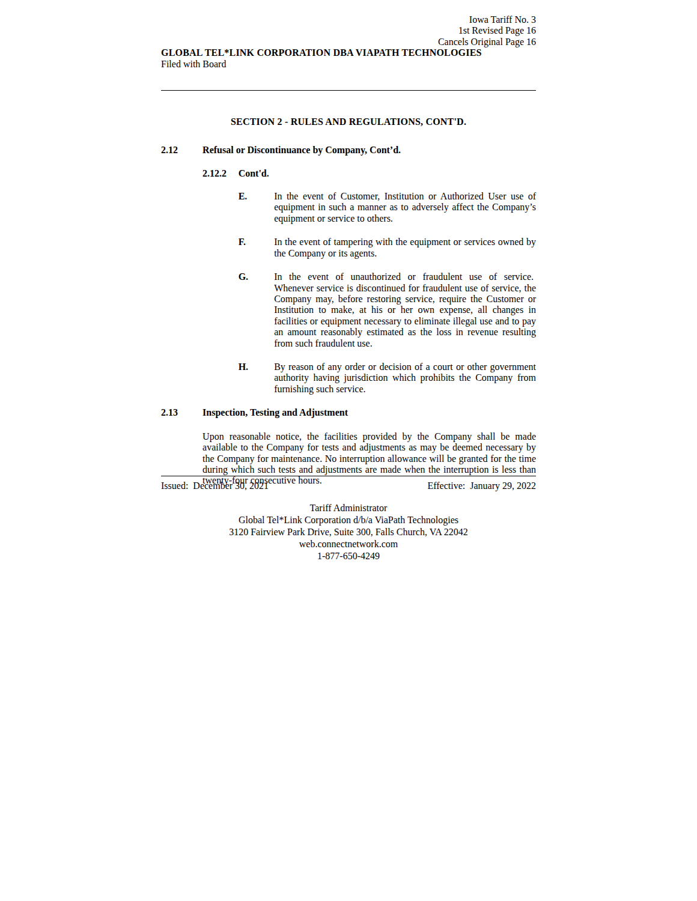Iowa Tariff No. 3
1st Revised Page 16
Cancels Original Page 16
GLOBAL TEL*LINK CORPORATION DBA VIAPATH TECHNOLOGIES
Filed with Board
SECTION 2 - RULES AND REGULATIONS, CONT'D.
2.12
Refusal or Discontinuance by Company, Cont’d.
2.12.2
Cont'd.
E.
In the event of Customer, Institution or Authorized User use of equipment in such a manner as to adversely affect the Company’s equipment or service to others.
F.
In the event of tampering with the equipment or services owned by the Company or its agents.
G.
In the event of unauthorized or fraudulent use of service. Whenever service is discontinued for fraudulent use of service, the Company may, before restoring service, require the Customer or Institution to make, at his or her own expense, all changes in facilities or equipment necessary to eliminate illegal use and to pay an amount reasonably estimated as the loss in revenue resulting from such fraudulent use.
H.
By reason of any order or decision of a court or other government authority having jurisdiction which prohibits the Company from furnishing such service.
2.13
Inspection, Testing and Adjustment
Upon reasonable notice, the facilities provided by the Company shall be made available to the Company for tests and adjustments as may be deemed necessary by the Company for maintenance. No interruption allowance will be granted for the time during which such tests and adjustments are made when the interruption is less than twenty-four consecutive hours.
Issued: December 30, 2021
Effective: January 29, 2022
Tariff Administrator
Global Tel*Link Corporation d/b/a ViaPath Technologies
3120 Fairview Park Drive, Suite 300, Falls Church, VA 22042
web.connectnetwork.com
1-877-650-4249